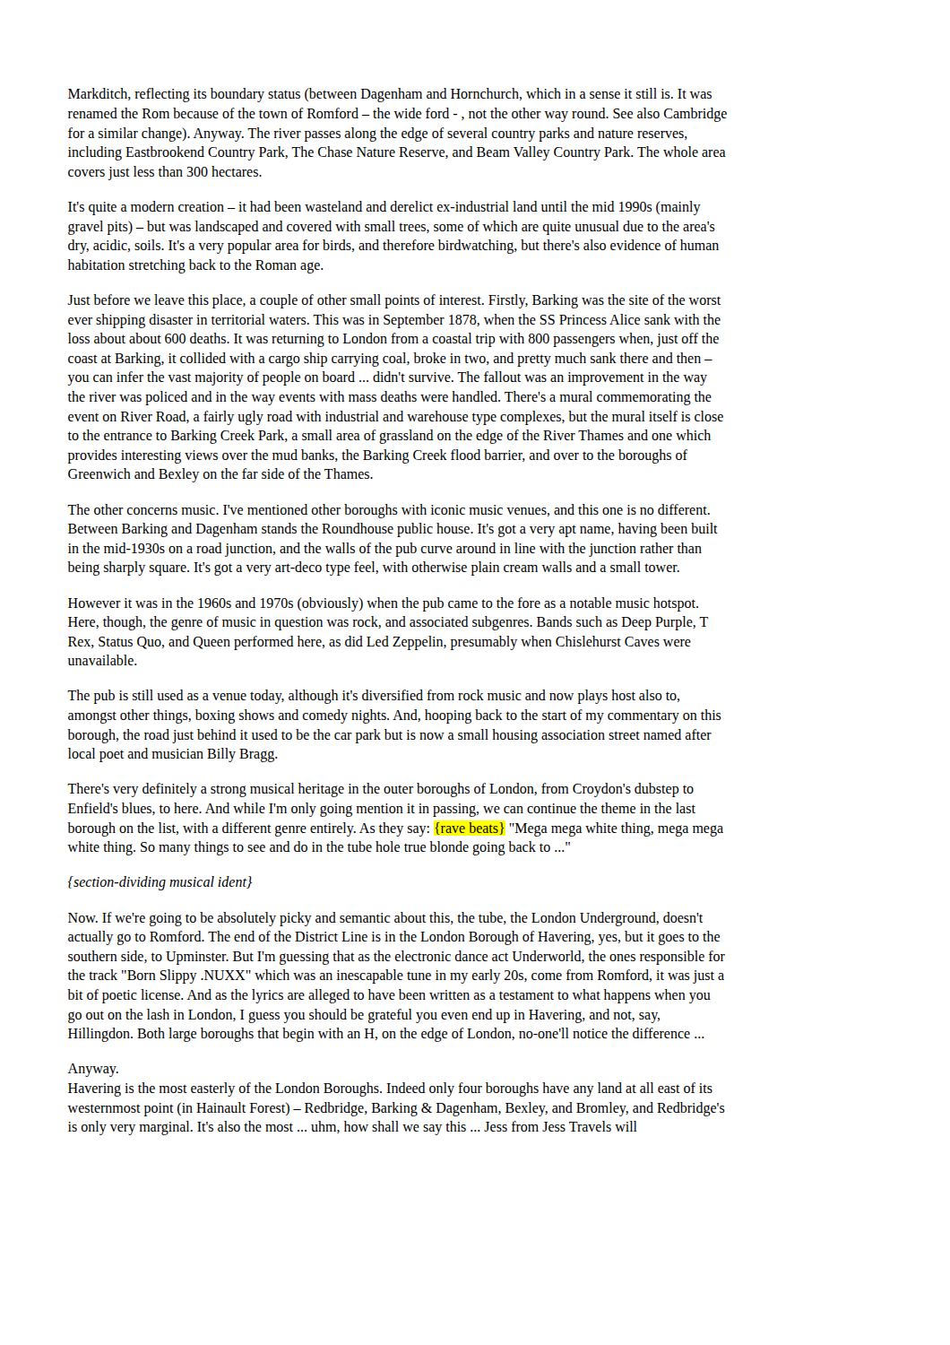Markditch, reflecting its boundary status (between Dagenham and Hornchurch, which in a sense it still is. It was renamed the Rom because of the town of Romford – the wide ford - , not the other way round. See also Cambridge for a similar change). Anyway. The river passes along the edge of several country parks and nature reserves, including Eastbrookend Country Park, The Chase Nature Reserve, and Beam Valley Country Park. The whole area covers just less than 300 hectares.
It's quite a modern creation – it had been wasteland and derelict ex-industrial land until the mid 1990s (mainly gravel pits) – but was landscaped and covered with small trees, some of which are quite unusual due to the area's dry, acidic, soils. It's a very popular area for birds, and therefore birdwatching, but there's also evidence of human habitation stretching back to the Roman age.
Just before we leave this place, a couple of other small points of interest. Firstly, Barking was the site of the worst ever shipping disaster in territorial waters. This was in September 1878, when the SS Princess Alice sank with the loss about about 600 deaths. It was returning to London from a coastal trip with 800 passengers when, just off the coast at Barking, it collided with a cargo ship carrying coal, broke in two, and pretty much sank there and then – you can infer the vast majority of people on board ... didn't survive. The fallout was an improvement in the way the river was policed and in the way events with mass deaths were handled. There's a mural commemorating the event on River Road, a fairly ugly road with industrial and warehouse type complexes, but the mural itself is close to the entrance to Barking Creek Park, a small area of grassland on the edge of the River Thames and one which provides interesting views over the mud banks, the Barking Creek flood barrier, and over to the boroughs of Greenwich and Bexley on the far side of the Thames.
The other concerns music. I've mentioned other boroughs with iconic music venues, and this one is no different. Between Barking and Dagenham stands the Roundhouse public house. It's got a very apt name, having been built in the mid-1930s on a road junction, and the walls of the pub curve around in line with the junction rather than being sharply square. It's got a very art-deco type feel, with otherwise plain cream walls and a small tower.
However it was in the 1960s and 1970s (obviously) when the pub came to the fore as a notable music hotspot. Here, though, the genre of music in question was rock, and associated subgenres. Bands such as Deep Purple, T Rex, Status Quo, and Queen performed here, as did Led Zeppelin, presumably when Chislehurst Caves were unavailable.
The pub is still used as a venue today, although it's diversified from rock music and now plays host also to, amongst other things, boxing shows and comedy nights. And, hooping back to the start of my commentary on this borough, the road just behind it used to be the car park but is now a small housing association street named after local poet and musician Billy Bragg.
There's very definitely a strong musical heritage in the outer boroughs of London, from Croydon's dubstep to Enfield's blues, to here. And while I'm only going mention it in passing, we can continue the theme in the last borough on the list, with a different genre entirely. As they say: {rave beats} "Mega mega white thing, mega mega white thing. So many things to see and do in the tube hole true blonde going back to ..."
{section-dividing musical ident}
Now. If we're going to be absolutely picky and semantic about this, the tube, the London Underground, doesn't actually go to Romford. The end of the District Line is in the London Borough of Havering, yes, but it goes to the southern side, to Upminster. But I'm guessing that as the electronic dance act Underworld, the ones responsible for the track "Born Slippy .NUXX" which was an inescapable tune in my early 20s, come from Romford, it was just a bit of poetic license. And as the lyrics are alleged to have been written as a testament to what happens when you go out on the lash in London, I guess you should be grateful you even end up in Havering, and not, say, Hillingdon. Both large boroughs that begin with an H, on the edge of London, no-one'll notice the difference ...
Anyway.
Havering is the most easterly of the London Boroughs. Indeed only four boroughs have any land at all east of its westernmost point (in Hainault Forest) – Redbridge, Barking & Dagenham, Bexley, and Bromley, and Redbridge's is only very marginal. It's also the most ... uhm, how shall we say this ... Jess from Jess Travels will